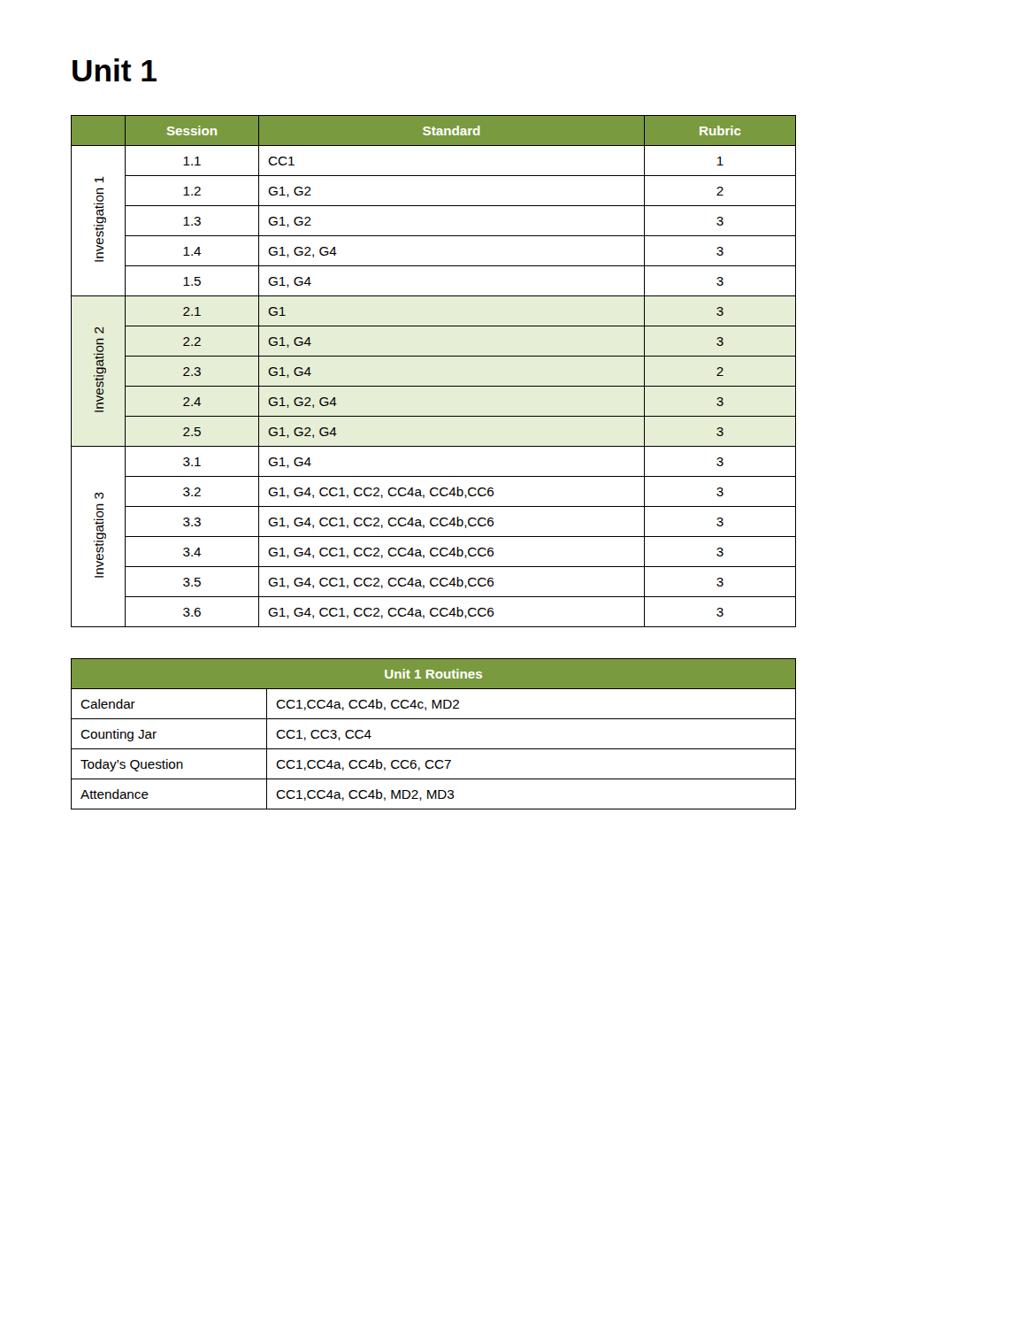Unit 1
| | Session | Standard | Rubric |
| --- | --- | --- | --- |
| Investigation 1 | 1.1 | CC1 | 1 |
| 1.2 | G1, G2 | 2 |
| 1.3 | G1, G2 | 3 |
| 1.4 | G1, G2, G4 | 3 |
| 1.5 | G1, G4 | 3 |
| Investigation 2 | 2.1 | G1 | 3 |
| 2.2 | G1, G4 | 3 |
| 2.3 | G1, G4 | 2 |
| 2.4 | G1, G2, G4 | 3 |
| 2.5 | G1, G2, G4 | 3 |
| Investigation 3 | 3.1 | G1, G4 | 3 |
| 3.2 | G1, G4, CC1, CC2, CC4a, CC4b,CC6 | 3 |
| 3.3 | G1, G4, CC1, CC2, CC4a, CC4b,CC6 | 3 |
| 3.4 | G1, G4, CC1, CC2, CC4a, CC4b,CC6 | 3 |
| 3.5 | G1, G4, CC1, CC2, CC4a, CC4b,CC6 | 3 |
| 3.6 | G1, G4, CC1, CC2, CC4a, CC4b,CC6 | 3 |
| Unit 1 Routines |
| --- |
| Calendar | CC1,CC4a, CC4b, CC4c, MD2 |
| Counting Jar | CC1, CC3, CC4 |
| Today’s Question | CC1,CC4a, CC4b, CC6, CC7 |
| Attendance | CC1,CC4a, CC4b, MD2, MD3 |